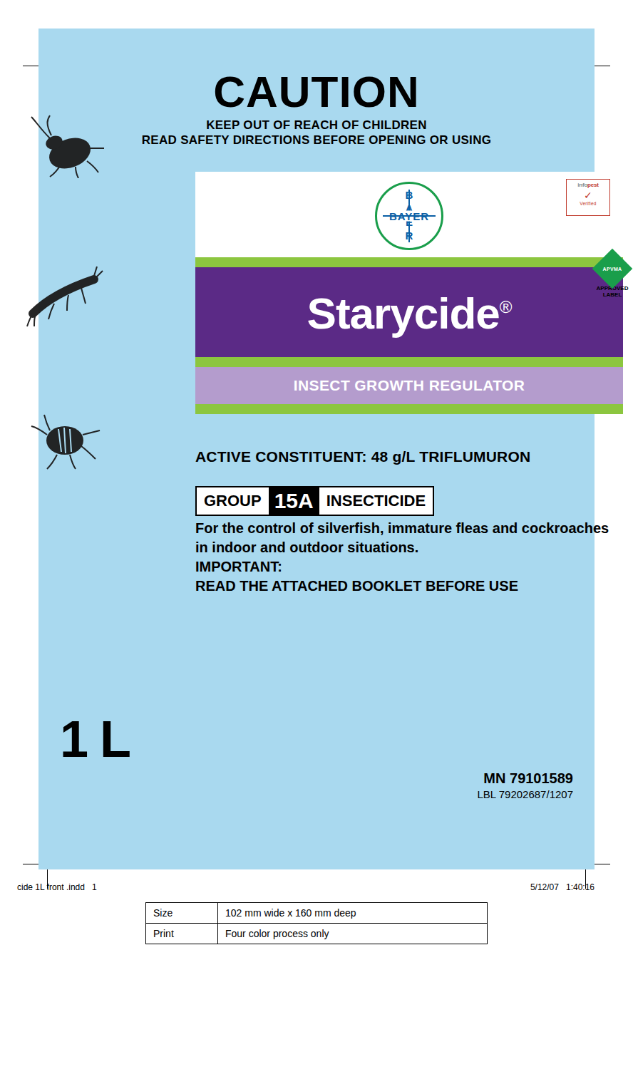CAUTION
Keep out of reach of children
Read safety directions before opening or using
BAER BAYER
infopest
✓
Verified
APVMA
APPROVED
LABEL
Starycide®
INSECT GROWTH REGULATOR
ACTIVE CONSTITUENT: 48 g/L TRIFLUMURON
| GROUP | 15A | INSECTICIDE |
For the control of silverfish, immature fleas and cockroaches in indoor and outdoor situations.
IMPORTANT:
READ THE ATTACHED BOOKLET BEFORE USE
1 L
MN 79101589
LBL 79202687/1207
cide 1L front .indd 1 5/12/07 1:40:16
| Size | 102 mm wide x 160 mm deep |
| Print | Four color process only |